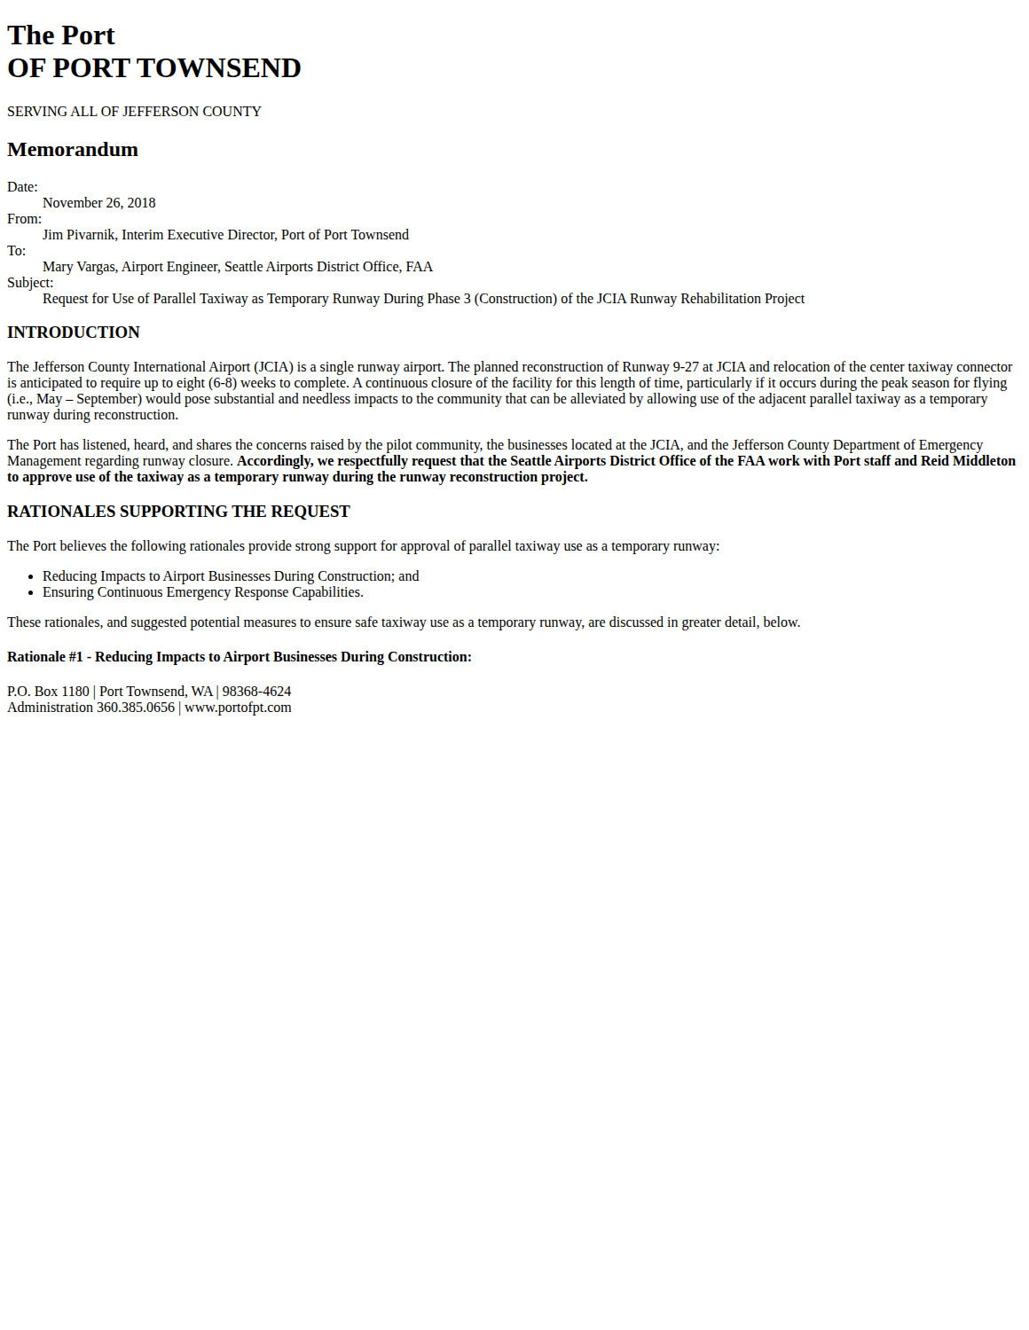The Port
OF PORT TOWNSEND
SERVING ALL OF JEFFERSON COUNTY
Memorandum
Date:
November 26, 2018
From:
Jim Pivarnik, Interim Executive Director, Port of Port Townsend
To:
Mary Vargas, Airport Engineer, Seattle Airports District Office, FAA
Subject:
Request for Use of Parallel Taxiway as Temporary Runway During Phase 3 (Construction) of the JCIA Runway Rehabilitation Project
INTRODUCTION
The Jefferson County International Airport (JCIA) is a single runway airport. The planned reconstruction of Runway 9-27 at JCIA and relocation of the center taxiway connector is anticipated to require up to eight (6-8) weeks to complete. A continuous closure of the facility for this length of time, particularly if it occurs during the peak season for flying (i.e., May – September) would pose substantial and needless impacts to the community that can be alleviated by allowing use of the adjacent parallel taxiway as a temporary runway during reconstruction.
The Port has listened, heard, and shares the concerns raised by the pilot community, the businesses located at the JCIA, and the Jefferson County Department of Emergency Management regarding runway closure. Accordingly, we respectfully request that the Seattle Airports District Office of the FAA work with Port staff and Reid Middleton to approve use of the taxiway as a temporary runway during the runway reconstruction project.
RATIONALES SUPPORTING THE REQUEST
The Port believes the following rationales provide strong support for approval of parallel taxiway use as a temporary runway:
Reducing Impacts to Airport Businesses During Construction; and
Ensuring Continuous Emergency Response Capabilities.
These rationales, and suggested potential measures to ensure safe taxiway use as a temporary runway, are discussed in greater detail, below.
Rationale #1 - Reducing Impacts to Airport Businesses During Construction:
P.O. Box 1180 | Port Townsend, WA | 98368-4624
Administration 360.385.0656 | www.portofpt.com